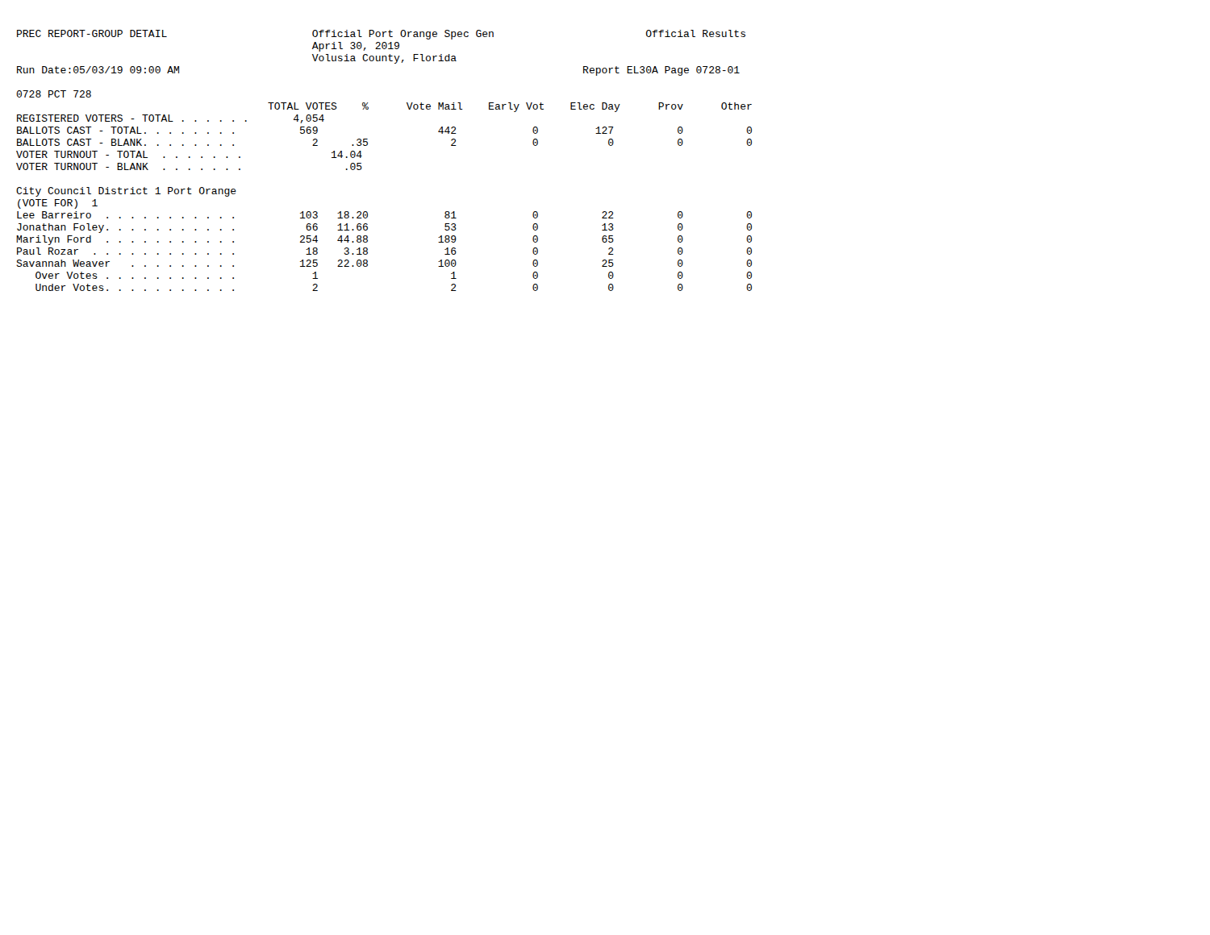PREC REPORT-GROUP DETAIL Official Port Orange Spec Gen Official Results April 30, 2019 Volusia County, Florida Run Date:05/03/19 09:00 AM Report EL30A Page 0728-01 0728 PCT 728 TOTAL VOTES % Vote Mail Early Vot Elec Day Prov Other REGISTERED VOTERS - TOTAL . . . . . . 4,054 BALLOTS CAST - TOTAL. . . . . . . . 569 442 0 127 0 0 BALLOTS CAST - BLANK. . . . . . . . 2 .35 2 0 0 0 0 VOTER TURNOUT - TOTAL . . . . . . . 14.04 VOTER TURNOUT - BLANK . . . . . . . .05 City Council District 1 Port Orange (VOTE FOR) 1 Lee Barreiro . . . . . . . . . . . 103 18.20 81 0 22 0 0 Jonathan Foley. . . . . . . . . . . 66 11.66 53 0 13 0 0 Marilyn Ford . . . . . . . . . . . 254 44.88 189 0 65 0 0 Paul Rozar . . . . . . . . . . . . 18 3.18 16 0 2 0 0 Savannah Weaver . . . . . . . . . 125 22.08 100 0 25 0 0 Over Votes . . . . . . . . . . . 1 1 0 0 0 0 Under Votes. . . . . . . . . . . 2 2 0 0 0 0